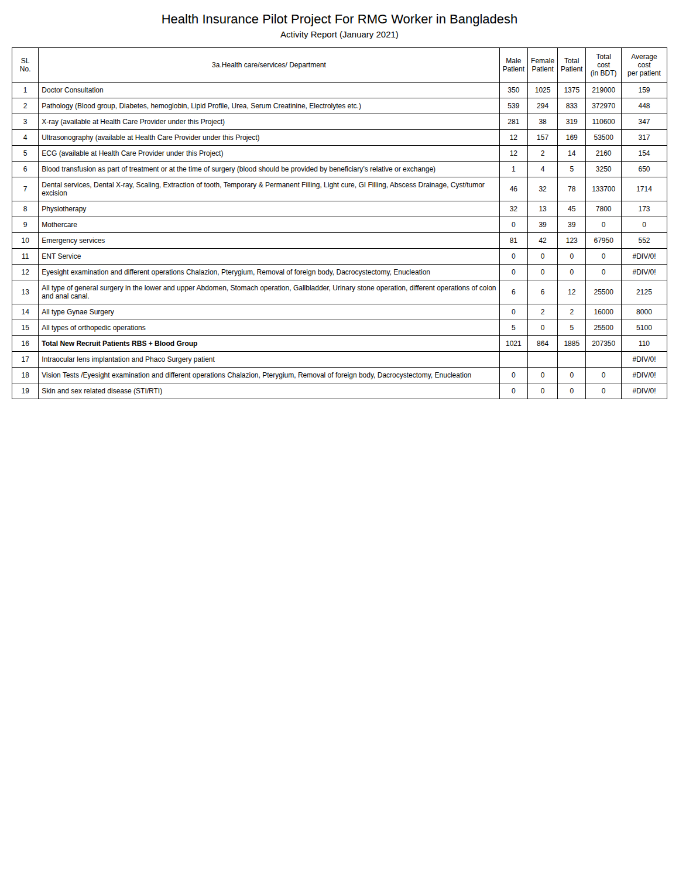Health Insurance Pilot Project For RMG Worker in Bangladesh
Activity Report (January 2021)
| SL No. | 3a.Health care/services/ Department | Male Patient | Female Patient | Total Patient | Total cost (in BDT) | Average cost per patient |
| --- | --- | --- | --- | --- | --- | --- |
| 1 | Doctor Consultation | 350 | 1025 | 1375 | 219000 | 159 |
| 2 | Pathology (Blood group, Diabetes, hemoglobin, Lipid Profile, Urea, Serum Creatinine, Electrolytes etc.) | 539 | 294 | 833 | 372970 | 448 |
| 3 | X-ray (available at Health Care Provider under this Project) | 281 | 38 | 319 | 110600 | 347 |
| 4 | Ultrasonography (available at Health Care Provider under this Project) | 12 | 157 | 169 | 53500 | 317 |
| 5 | ECG (available at Health Care Provider under this Project) | 12 | 2 | 14 | 2160 | 154 |
| 6 | Blood transfusion as part of treatment or at the time of surgery (blood should be provided by beneficiary’s relative or exchange) | 1 | 4 | 5 | 3250 | 650 |
| 7 | Dental services, Dental X-ray, Scaling, Extraction of tooth, Temporary & Permanent Filling, Light cure, GI Filling, Abscess Drainage, Cyst/tumor excision | 46 | 32 | 78 | 133700 | 1714 |
| 8 | Physiotherapy | 32 | 13 | 45 | 7800 | 173 |
| 9 | Mothercare | 0 | 39 | 39 | 0 | 0 |
| 10 | Emergency services | 81 | 42 | 123 | 67950 | 552 |
| 11 | ENT Service | 0 | 0 | 0 | 0 | #DIV/0! |
| 12 | Eyesight examination and different operations Chalazion, Pterygium, Removal of foreign body, Dacrocystectomy, Enucleation | 0 | 0 | 0 | 0 | #DIV/0! |
| 13 | All type of general surgery in the lower and upper Abdomen, Stomach operation, Gallbladder, Urinary stone operation, different operations of colon and anal canal. | 6 | 6 | 12 | 25500 | 2125 |
| 14 | All type Gynae Surgery | 0 | 2 | 2 | 16000 | 8000 |
| 15 | All types of orthopedic operations | 5 | 0 | 5 | 25500 | 5100 |
| 16 | Total New Recruit Patients RBS + Blood Group | 1021 | 864 | 1885 | 207350 | 110 |
| 17 | Intraocular lens implantation and Phaco Surgery patient | | | | | #DIV/0! |
| 18 | Vision Tests /Eyesight examination and different operations Chalazion, Pterygium, Removal of foreign body, Dacrocystectomy, Enucleation | 0 | 0 | 0 | 0 | #DIV/0! |
| 19 | Skin and sex related disease (STI/RTI) | 0 | 0 | 0 | 0 | #DIV/0! |